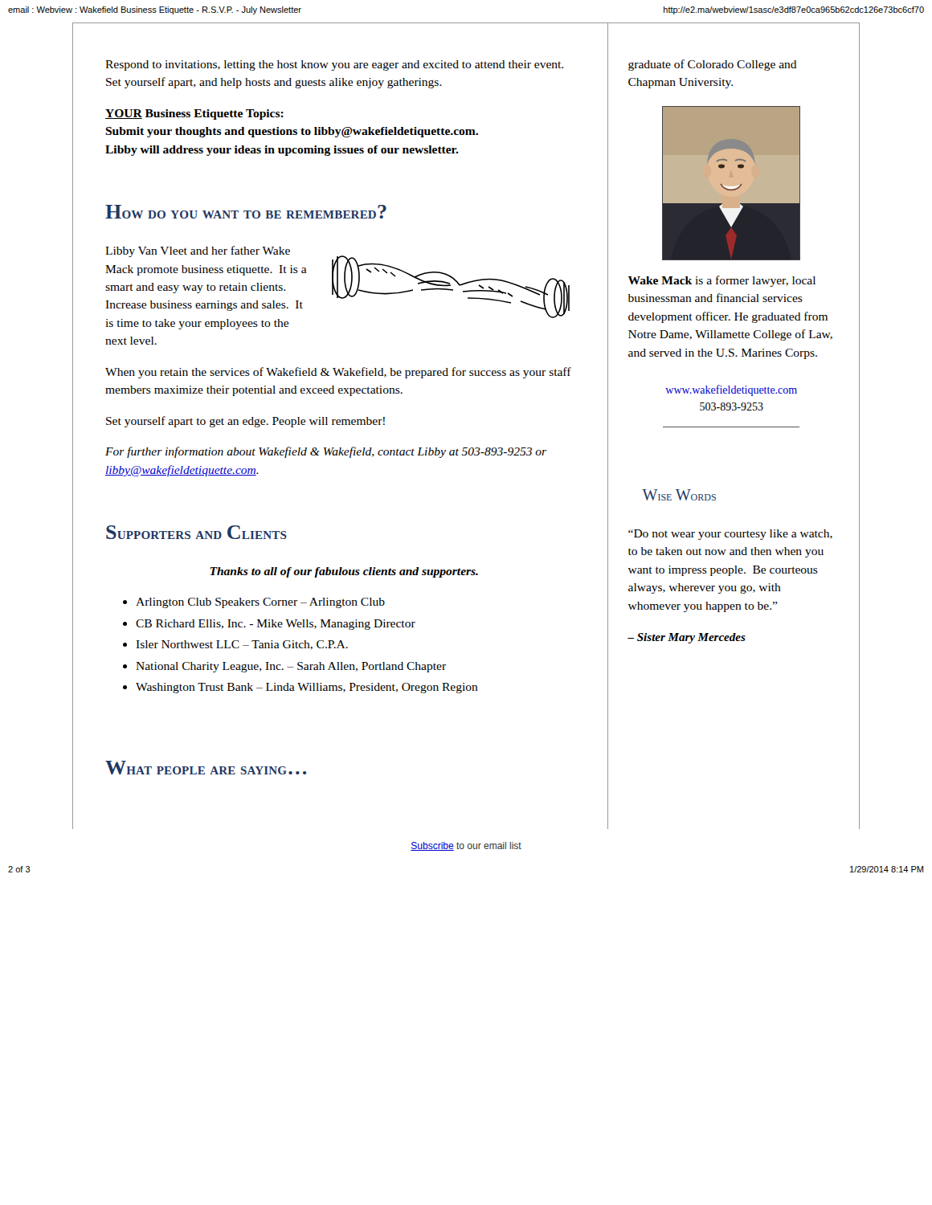email : Webview : Wakefield Business Etiquette - R.S.V.P. - July Newsletter
http://e2.ma/webview/1sasc/e3df87e0ca965b62cdc126e73bc6cf70
| Respond to invitations, letting the host know you are eager and excited to attend their event. Set yourself apart, and help hosts and guests alike enjoy gatherings. YOUR Business Etiquette Topics: Submit your thoughts and questions to libby@wakefieldetiquette.com. Libby will address your ideas in upcoming issues of our newsletter. H ow do you want to be remembered ? Libby Van Vleet and her father Wake Mack promote business etiquette. It is a smart and easy way to retain clients. Increase business earnings and sales. It is time to take your employees to the next level. When you retain the services of Wakefield & Wakefield, be prepared for success as your staff members maximize their potential and exceed expectations. Set yourself apart to get an edge. People will remember! For further information about Wakefield & Wakefield, contact Libby at 503-893-9253 or libby@wakefieldetiquette.com . S upporters and C lients Thanks to all of our fabulous clients and supporters. Arlington Club Speakers Corner – Arlington Club CB Richard Ellis, Inc. - Mike Wells, Managing Director Isler Northwest LLC – Tania Gitch, C.P.A. National Charity League, Inc. – Sarah Allen, Portland Chapter Washington Trust Bank – Linda Williams, President, Oregon Region W hat people are saying … | graduate of Colorado College and Chapman University. Wake Mack is a former lawyer, local businessman and financial services development officer. He graduated from Notre Dame, Willamette College of Law, and served in the U.S. Marines Corps. www.wakefieldetiquette.com 503-893-9253 W ise W ords “Do not wear your courtesy like a watch, to be taken out now and then when you want to impress people. Be courteous always, wherever you go, with whomever you happen to be.” – Sister Mary Mercedes |
Subscribe to our email list
2 of 3
1/29/2014 8:14 PM